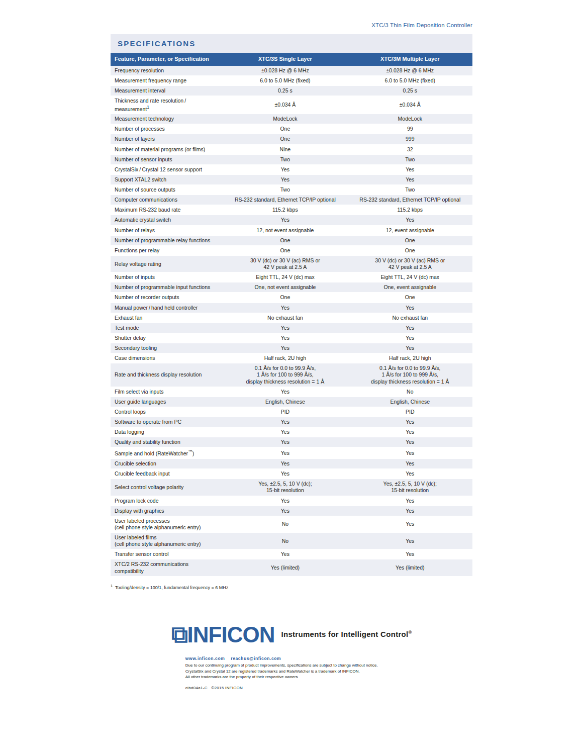XTC/3 Thin Film Deposition Controller
SPECIFICATIONS
| Feature, Parameter, or Specification | XTC/3S Single Layer | XTC/3M Multiple Layer |
| --- | --- | --- |
| Frequency resolution | ±0.028 Hz @ 6 MHz | ±0.028 Hz @ 6 MHz |
| Measurement frequency range | 6.0 to 5.0 MHz (fixed) | 6.0 to 5.0 MHz (fixed) |
| Measurement interval | 0.25 s | 0.25 s |
| Thickness and rate resolution / measurement 1 | ±0.034 Å | ±0.034 Å |
| Measurement technology | ModeLock | ModeLock |
| Number of processes | One | 99 |
| Number of layers | One | 999 |
| Number of material programs (or films) | Nine | 32 |
| Number of sensor inputs | Two | Two |
| CrystalSix / Crystal 12 sensor support | Yes | Yes |
| Support XTAL2 switch | Yes | Yes |
| Number of source outputs | Two | Two |
| Computer communications | RS-232 standard, Ethernet TCP/IP optional | RS-232 standard, Ethernet TCP/IP optional |
| Maximum RS-232 baud rate | 115.2 kbps | 115.2 kbps |
| Automatic crystal switch | Yes | Yes |
| Number of relays | 12, not event assignable | 12, event assignable |
| Number of programmable relay functions | One | One |
| Functions per relay | One | One |
| Relay voltage rating | 30 V (dc) or 30 V (ac) RMS or 42 V peak at 2.5 A | 30 V (dc) or 30 V (ac) RMS or 42 V peak at 2.5 A |
| Number of inputs | Eight TTL, 24 V (dc) max | Eight TTL, 24 V (dc) max |
| Number of programmable input functions | One, not event assignable | One, event assignable |
| Number of recorder outputs | One | One |
| Manual power / hand held controller | Yes | Yes |
| Exhaust fan | No exhaust fan | No exhaust fan |
| Test mode | Yes | Yes |
| Shutter delay | Yes | Yes |
| Secondary tooling | Yes | Yes |
| Case dimensions | Half rack, 2U high | Half rack, 2U high |
| Rate and thickness display resolution | 0.1 Å/s for 0.0 to 99.9 Å/s, 1 Å/s for 100 to 999 Å/s, display thickness resolution = 1 Å | 0.1 Å/s for 0.0 to 99.9 Å/s, 1 Å/s for 100 to 999 Å/s, display thickness resolution = 1 Å |
| Film select via inputs | Yes | No |
| User guide languages | English, Chinese | English, Chinese |
| Control loops | PID | PID |
| Software to operate from PC | Yes | Yes |
| Data logging | Yes | Yes |
| Quality and stability function | Yes | Yes |
| Sample and hold (RateWatcher ™ ) | Yes | Yes |
| Crucible selection | Yes | Yes |
| Crucible feedback input | Yes | Yes |
| Select control voltage polarity | Yes, ±2.5, 5, 10 V (dc); 15-bit resolution | Yes, ±2.5, 5, 10 V (dc); 15-bit resolution |
| Program lock code | Yes | Yes |
| Display with graphics | Yes | Yes |
| User labeled processes (cell phone style alphanumeric entry) | No | Yes |
| User labeled films (cell phone style alphanumeric entry) | No | Yes |
| Transfer sensor control | Yes | Yes |
| XTC/2 RS-232 communications compatibility | Yes (limited) | Yes (limited) |
1 Tooling/density = 100/1, fundamental frequency = 6 MHz
⧉INFICON Instruments for Intelligent Control®
www.inficon.com reachus@inficon.com
Due to our continuing program of product improvements, specifications are subject to change without notice.
CrystalSix and Crystal 12 are registered trademarks and RateWatcher is a trademark of INFICON.
All other trademarks are the property of their respective owners
cibd04a1-C ©2015 INFICON